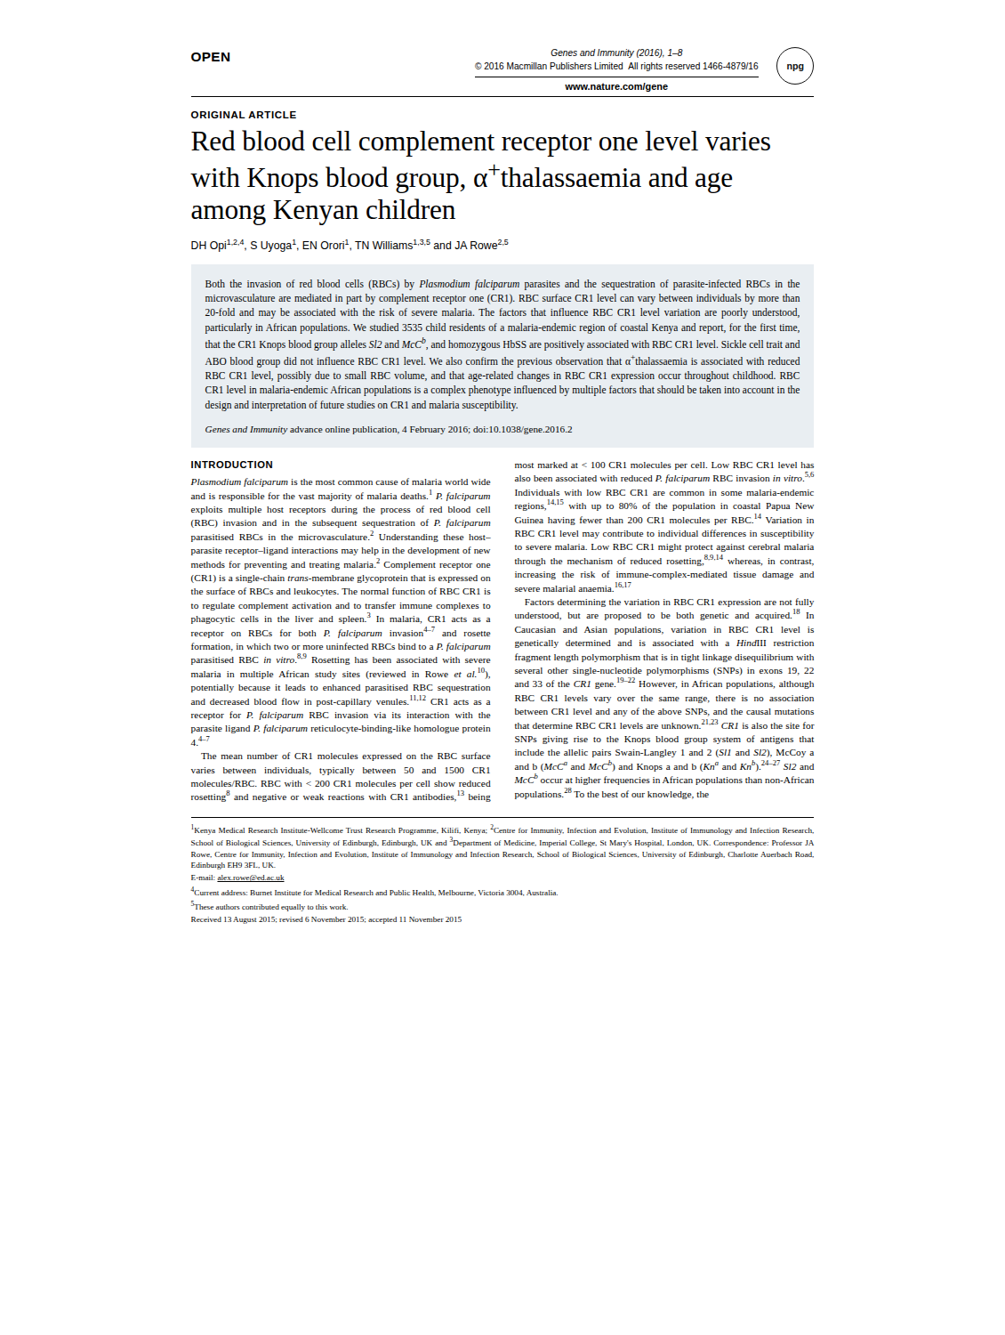OPEN
Genes and Immunity (2016), 1–8
© 2016 Macmillan Publishers Limited All rights reserved 1466-4879/16
www.nature.com/gene
npg
ORIGINAL ARTICLE
Red blood cell complement receptor one level varies with Knops blood group, α+thalassaemia and age among Kenyan children
DH Opi1,2,4, S Uyoga1, EN Orori1, TN Williams1,3,5 and JA Rowe2,5
Both the invasion of red blood cells (RBCs) by Plasmodium falciparum parasites and the sequestration of parasite-infected RBCs in the microvasculature are mediated in part by complement receptor one (CR1). RBC surface CR1 level can vary between individuals by more than 20-fold and may be associated with the risk of severe malaria. The factors that influence RBC CR1 level variation are poorly understood, particularly in African populations. We studied 3535 child residents of a malaria-endemic region of coastal Kenya and report, for the first time, that the CR1 Knops blood group alleles Sl2 and McCb, and homozygous HbSS are positively associated with RBC CR1 level. Sickle cell trait and ABO blood group did not influence RBC CR1 level. We also confirm the previous observation that α+thalassaemia is associated with reduced RBC CR1 level, possibly due to small RBC volume, and that age-related changes in RBC CR1 expression occur throughout childhood. RBC CR1 level in malaria-endemic African populations is a complex phenotype influenced by multiple factors that should be taken into account in the design and interpretation of future studies on CR1 and malaria susceptibility.
Genes and Immunity advance online publication, 4 February 2016; doi:10.1038/gene.2016.2
INTRODUCTION
Plasmodium falciparum is the most common cause of malaria world wide and is responsible for the vast majority of malaria deaths.1 P. falciparum exploits multiple host receptors during the process of red blood cell (RBC) invasion and in the subsequent sequestration of P. falciparum parasitised RBCs in the microvasculature.2 Understanding these host–parasite receptor–ligand interactions may help in the development of new methods for preventing and treating malaria.2 Complement receptor one (CR1) is a single-chain trans-membrane glycoprotein that is expressed on the surface of RBCs and leukocytes. The normal function of RBC CR1 is to regulate complement activation and to transfer immune complexes to phagocytic cells in the liver and spleen.3 In malaria, CR1 acts as a receptor on RBCs for both P. falciparum invasion4–7 and rosette formation, in which two or more uninfected RBCs bind to a P. falciparum parasitised RBC in vitro.8,9 Rosetting has been associated with severe malaria in multiple African study sites (reviewed in Rowe et al.10), potentially because it leads to enhanced parasitised RBC sequestration and decreased blood flow in post-capillary venules.11,12 CR1 acts as a receptor for P. falciparum RBC invasion via its interaction with the parasite ligand P. falciparum reticulocyte-binding-like homologue protein 4.4–7
The mean number of CR1 molecules expressed on the RBC surface varies between individuals, typically between 50 and 1500 CR1 molecules/RBC. RBC with < 200 CR1 molecules per cell show reduced rosetting8 and negative or weak reactions with CR1 antibodies,13 being most marked at < 100 CR1 molecules per cell. Low RBC CR1 level has also been associated with reduced P. falciparum RBC invasion in vitro.5,6 Individuals with low RBC CR1 are common in some malaria-endemic regions,14,15 with up to 80% of the population in coastal Papua New Guinea having fewer than 200 CR1 molecules per RBC.14 Variation in RBC CR1 level may contribute to individual differences in susceptibility to severe malaria. Low RBC CR1 might protect against cerebral malaria through the mechanism of reduced rosetting,8,9,14 whereas, in contrast, increasing the risk of immune-complex-mediated tissue damage and severe malarial anaemia.16,17
Factors determining the variation in RBC CR1 expression are not fully understood, but are proposed to be both genetic and acquired.18 In Caucasian and Asian populations, variation in RBC CR1 level is genetically determined and is associated with a Hind III restriction fragment length polymorphism that is in tight linkage disequilibrium with several other single-nucleotide polymorphisms (SNPs) in exons 19, 22 and 33 of the CR1 gene.19–22 However, in African populations, although RBC CR1 levels vary over the same range, there is no association between CR1 level and any of the above SNPs, and the causal mutations that determine RBC CR1 levels are unknown.21,23 CR1 is also the site for SNPs giving rise to the Knops blood group system of antigens that include the allelic pairs Swain-Langley 1 and 2 (Sl1 and Sl2), McCoy a and b (McCa and McCb) and Knops a and b (Kna and Knb).24–27 Sl2 and McCb occur at higher frequencies in African populations than non-African populations.28 To the best of our knowledge, the
1Kenya Medical Research Institute-Wellcome Trust Research Programme, Kilifi, Kenya; 2Centre for Immunity, Infection and Evolution, Institute of Immunology and Infection Research, School of Biological Sciences, University of Edinburgh, Edinburgh, UK and 3Department of Medicine, Imperial College, St Mary's Hospital, London, UK. Correspondence: Professor JA Rowe, Centre for Immunity, Infection and Evolution, Institute of Immunology and Infection Research, School of Biological Sciences, University of Edinburgh, Charlotte Auerbach Road, Edinburgh EH9 3FL, UK.
E-mail: alex.rowe@ed.ac.uk
4Current address: Burnet Institute for Medical Research and Public Health, Melbourne, Victoria 3004, Australia.
5These authors contributed equally to this work.
Received 13 August 2015; revised 6 November 2015; accepted 11 November 2015